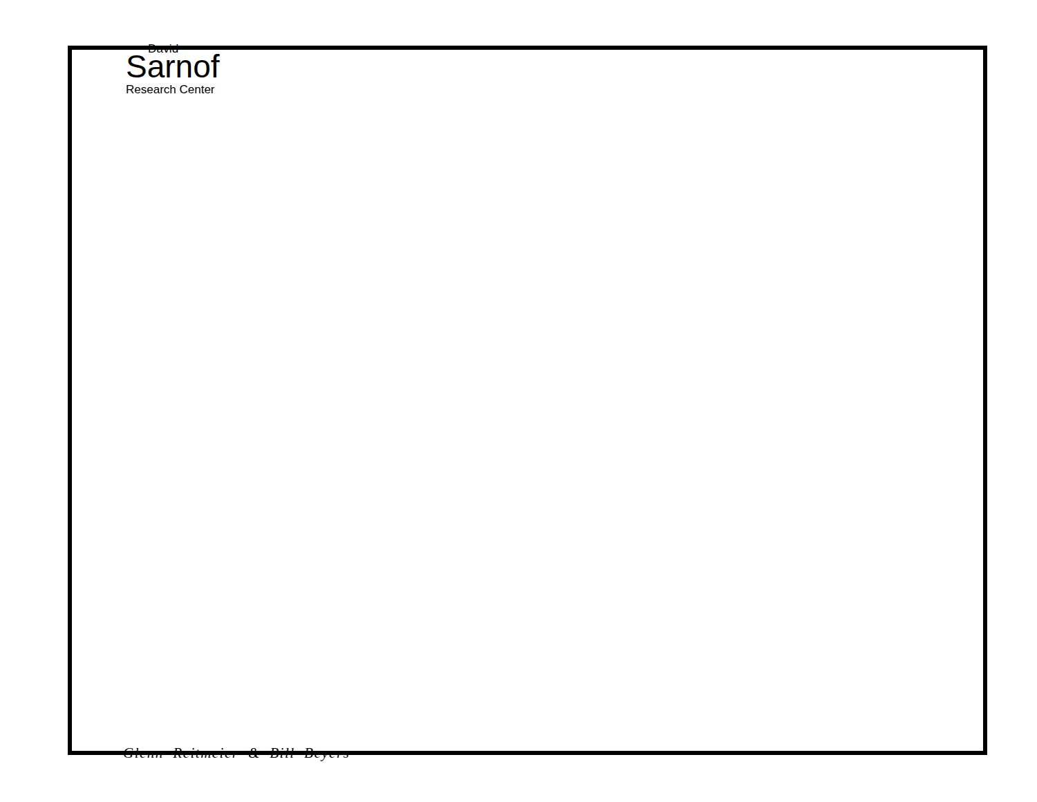David
Sarnof
Research Center
Glenn Reitmeier & Bill Beyers